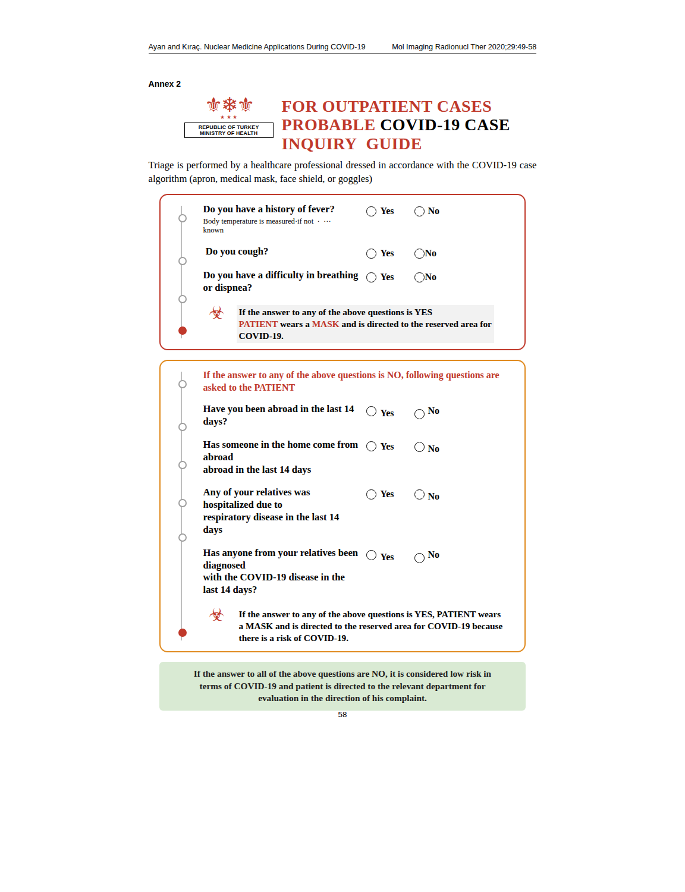Ayan and Kıraç. Nuclear Medicine Applications During COVID-19
Mol Imaging Radionucl Ther 2020;29:49-58
Annex 2
⚜❄⚜
★ ★ ★
REPUBLIC OF TURKEY
MINISTRY OF HEALTH
FOR OUTPATIENT CASES
PROBABLE COVID-19 CASE
INQUIRY GUIDE
Triage is performed by a healthcare professional dressed in accordance with the COVID-19 case algorithm (apron, medical mask, face shield, or goggles)
Do you have a history of fever? Body temperature is measured·if not · ···
known
Yes No
Do you cough?
Yes No
Do you have a difficulty in breathing
or dispnea?
Yes No
☣
If the answer to any of the above questions is YES
PATIENT wears a MASK and is directed to the reserved area for
COVID-19.
If the answer to any of the above questions is NO, following questions are
asked to the PATIENT
Have you been abroad in the last 14 days?
Yes No
Has someone in the home come from abroad
abroad in the last 14 days
Yes No
Any of your relatives was hospitalized due to
respiratory disease in the last 14 days
Yes No
Has anyone from your relatives been diagnosed
with the COVID-19 disease in the last 14 days?
Yes No
☣
If the answer to any of the above questions is YES, PATIENT wears
a MASK and is directed to the reserved area for COVID-19 because
there is a risk of COVID-19.
If the answer to all of the above questions are NO, it is considered low risk in
terms of COVID-19 and patient is directed to the relevant department for
evaluation in the direction of his complaint.
58